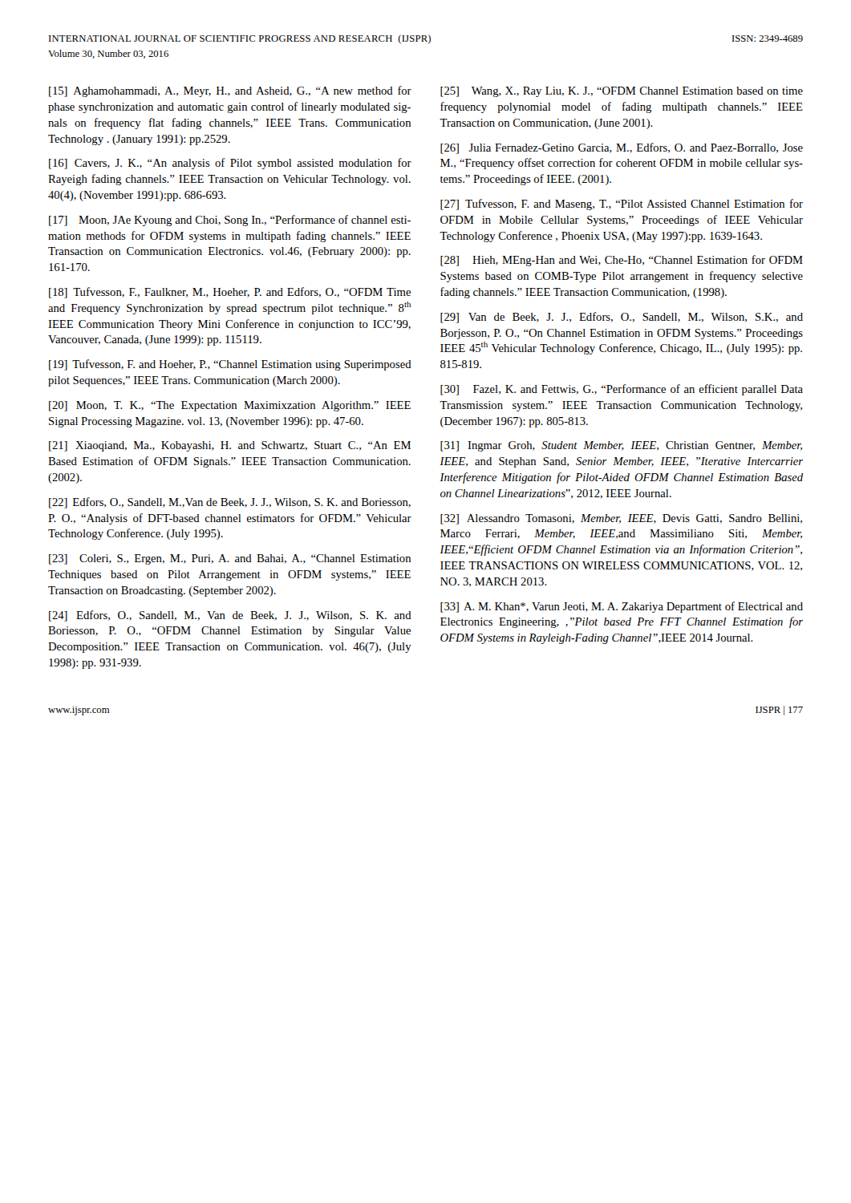INTERNATIONAL JOURNAL OF SCIENTIFIC PROGRESS AND RESEARCH (IJSPR) ISSN: 2349-4689
Volume 30, Number 03, 2016
[15] Aghamohammadi, A., Meyr, H., and Asheid, G., “A new method for phase synchronization and automatic gain control of linearly modulated signals on frequency flat fading channels,” IEEE Trans. Communication Technology . (January 1991): pp.2529.
[16] Cavers, J. K., “An analysis of Pilot symbol assisted modulation for Rayeigh fading channels.” IEEE Transaction on Vehicular Technology. vol. 40(4), (November 1991):pp. 686-693.
[17] Moon, JAe Kyoung and Choi, Song In., “Performance of channel estimation methods for OFDM systems in multipath fading channels.” IEEE Transaction on Communication Electronics. vol.46, (February 2000): pp. 161-170.
[18] Tufvesson, F., Faulkner, M., Hoeher, P. and Edfors, O., “OFDM Time and Frequency Synchronization by spread spectrum pilot technique.” 8th IEEE Communication Theory Mini Conference in conjunction to ICC’99, Vancouver, Canada, (June 1999): pp. 115119.
[19] Tufvesson, F. and Hoeher, P., “Channel Estimation using Superimposed pilot Sequences,” IEEE Trans. Communication (March 2000).
[20] Moon, T. K., “The Expectation Maximixzation Algorithm.” IEEE Signal Processing Magazine. vol. 13, (November 1996): pp. 47-60.
[21] Xiaoqiand, Ma., Kobayashi, H. and Schwartz, Stuart C., “An EM Based Estimation of OFDM Signals.” IEEE Transaction Communication. (2002).
[22] Edfors, O., Sandell, M.,Van de Beek, J. J., Wilson, S. K. and Boriesson, P. O., “Analysis of DFT-based channel estimators for OFDM.” Vehicular Technology Conference. (July 1995).
[23] Coleri, S., Ergen, M., Puri, A. and Bahai, A., “Channel Estimation Techniques based on Pilot Arrangement in OFDM systems,” IEEE Transaction on Broadcasting. (September 2002).
[24] Edfors, O., Sandell, M., Van de Beek, J. J., Wilson, S. K. and Boriesson, P. O., “OFDM Channel Estimation by Singular Value Decomposition.” IEEE Transaction on Communication. vol. 46(7), (July 1998): pp. 931-939.
[25] Wang, X., Ray Liu, K. J., “OFDM Channel Estimation based on time frequency polynomial model of fading multipath channels.” IEEE Transaction on Communication, (June 2001).
[26] Julia Fernadez-Getino Garcia, M., Edfors, O. and Paez-Borrallo, Jose M., “Frequency offset correction for coherent OFDM in mobile cellular systems.” Proceedings of IEEE. (2001).
[27] Tufvesson, F. and Maseng, T., “Pilot Assisted Channel Estimation for OFDM in Mobile Cellular Systems,” Proceedings of IEEE Vehicular Technology Conference , Phoenix USA, (May 1997):pp. 1639-1643.
[28] Hieh, MEng-Han and Wei, Che-Ho, “Channel Estimation for OFDM Systems based on COMB-Type Pilot arrangement in frequency selective fading channels.” IEEE Transaction Communication, (1998).
[29] Van de Beek, J. J., Edfors, O., Sandell, M., Wilson, S.K., and Borjesson, P. O., “On Channel Estimation in OFDM Systems.” Proceedings IEEE 45th Vehicular Technology Conference, Chicago, IL., (July 1995): pp. 815-819.
[30] Fazel, K. and Fettwis, G., “Performance of an efficient parallel Data Transmission system.” IEEE Transaction Communication Technology, (December 1967): pp. 805-813.
[31] Ingmar Groh, Student Member, IEEE, Christian Gentner, Member, IEEE, and Stephan Sand, Senior Member, IEEE, ”Iterative Intercarrier Interference Mitigation for Pilot-Aided OFDM Channel Estimation Based on Channel Linearizations”, 2012, IEEE Journal.
[32] Alessandro Tomasoni, Member, IEEE, Devis Gatti, Sandro Bellini, Marco Ferrari, Member, IEEE, and Massimiliano Siti, Member, IEEE,“Efficient OFDM Channel Estimation via an Information Criterion”, IEEE TRANSACTIONS ON WIRELESS COMMUNICATIONS, VOL. 12, NO. 3, MARCH 2013.
[33] A. M. Khan*, Varun Jeoti, M. A. Zakariya Department of Electrical and Electronics Engineering, ,”Pilot based Pre FFT Channel Estimation for OFDM Systems in Rayleigh-Fading Channel”,IEEE 2014 Journal.
www.ijspr.com IJSPR | 177